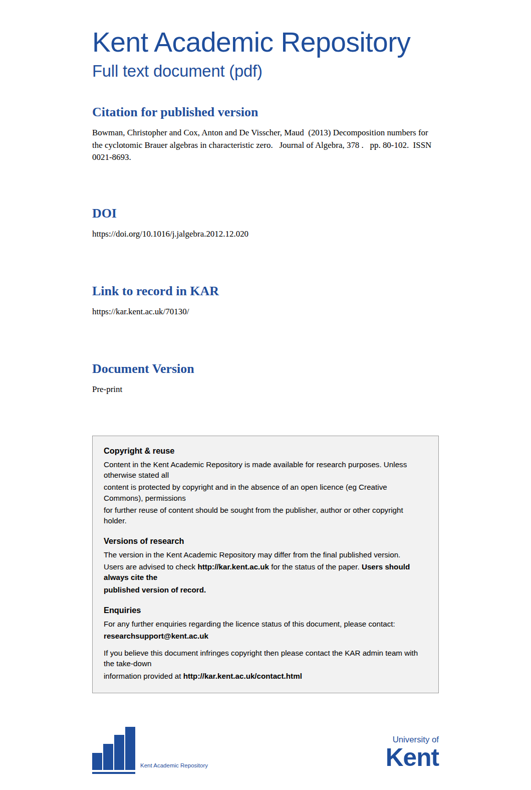Kent Academic Repository
Full text document (pdf)
Citation for published version
Bowman, Christopher and Cox, Anton and De Visscher, Maud (2013) Decomposition numbers for the cyclotomic Brauer algebras in characteristic zero. Journal of Algebra, 378 . pp. 80-102. ISSN 0021-8693.
DOI
https://doi.org/10.1016/j.jalgebra.2012.12.020
Link to record in KAR
https://kar.kent.ac.uk/70130/
Document Version
Pre-print
Copyright & reuse
Content in the Kent Academic Repository is made available for research purposes. Unless otherwise stated all
content is protected by copyright and in the absence of an open licence (eg Creative Commons), permissions
for further reuse of content should be sought from the publisher, author or other copyright holder.
Versions of research
The version in the Kent Academic Repository may differ from the final published version.
Users are advised to check http://kar.kent.ac.uk for the status of the paper. Users should always cite the
published version of record.
Enquiries
For any further enquiries regarding the licence status of this document, please contact:
researchsupport@kent.ac.uk
If you believe this document infringes copyright then please contact the KAR admin team with the take-down
information provided at http://kar.kent.ac.uk/contact.html
Kent Academic Repository
University of Kent